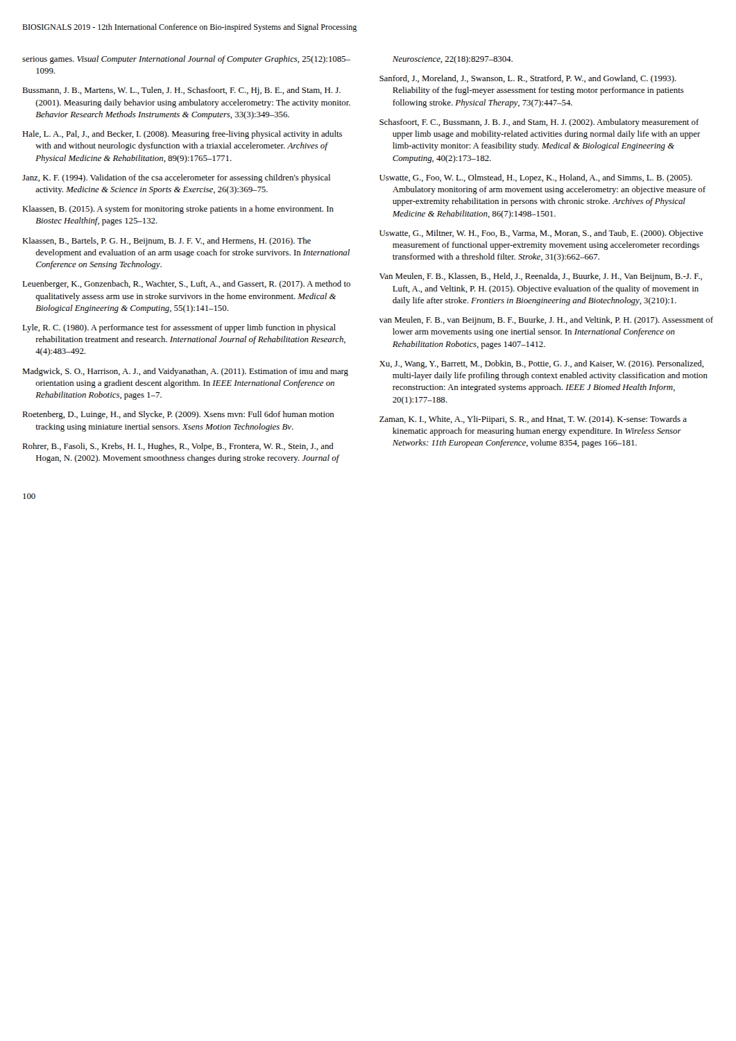BIOSIGNALS 2019 - 12th International Conference on Bio-inspired Systems and Signal Processing
serious games. Visual Computer International Journal of Computer Graphics, 25(12):1085–1099.
Bussmann, J. B., Martens, W. L., Tulen, J. H., Schasfoort, F. C., Hj, B. E., and Stam, H. J. (2001). Measuring daily behavior using ambulatory accelerometry: The activity monitor. Behavior Research Methods Instruments & Computers, 33(3):349–356.
Hale, L. A., Pal, J., and Becker, I. (2008). Measuring free-living physical activity in adults with and without neurologic dysfunction with a triaxial accelerometer. Archives of Physical Medicine & Rehabilitation, 89(9):1765–1771.
Janz, K. F. (1994). Validation of the csa accelerometer for assessing children's physical activity. Medicine & Science in Sports & Exercise, 26(3):369–75.
Klaassen, B. (2015). A system for monitoring stroke patients in a home environment. In Biostec Healthinf, pages 125–132.
Klaassen, B., Bartels, P. G. H., Beijnum, B. J. F. V., and Hermens, H. (2016). The development and evaluation of an arm usage coach for stroke survivors. In International Conference on Sensing Technology.
Leuenberger, K., Gonzenbach, R., Wachter, S., Luft, A., and Gassert, R. (2017). A method to qualitatively assess arm use in stroke survivors in the home environment. Medical & Biological Engineering & Computing, 55(1):141–150.
Lyle, R. C. (1980). A performance test for assessment of upper limb function in physical rehabilitation treatment and research. International Journal of Rehabilitation Research, 4(4):483–492.
Madgwick, S. O., Harrison, A. J., and Vaidyanathan, A. (2011). Estimation of imu and marg orientation using a gradient descent algorithm. In IEEE International Conference on Rehabilitation Robotics, pages 1–7.
Roetenberg, D., Luinge, H., and Slycke, P. (2009). Xsens mvn: Full 6dof human motion tracking using miniature inertial sensors. Xsens Motion Technologies Bv.
Rohrer, B., Fasoli, S., Krebs, H. I., Hughes, R., Volpe, B., Frontera, W. R., Stein, J., and Hogan, N. (2002). Movement smoothness changes during stroke recovery. Journal of Neuroscience, 22(18):8297–8304.
Sanford, J., Moreland, J., Swanson, L. R., Stratford, P. W., and Gowland, C. (1993). Reliability of the fugl-meyer assessment for testing motor performance in patients following stroke. Physical Therapy, 73(7):447–54.
Schasfoort, F. C., Bussmann, J. B. J., and Stam, H. J. (2002). Ambulatory measurement of upper limb usage and mobility-related activities during normal daily life with an upper limb-activity monitor: A feasibility study. Medical & Biological Engineering & Computing, 40(2):173–182.
Uswatte, G., Foo, W. L., Olmstead, H., Lopez, K., Holand, A., and Simms, L. B. (2005). Ambulatory monitoring of arm movement using accelerometry: an objective measure of upper-extremity rehabilitation in persons with chronic stroke. Archives of Physical Medicine & Rehabilitation, 86(7):1498–1501.
Uswatte, G., Miltner, W. H., Foo, B., Varma, M., Moran, S., and Taub, E. (2000). Objective measurement of functional upper-extremity movement using accelerometer recordings transformed with a threshold filter. Stroke, 31(3):662–667.
Van Meulen, F. B., Klassen, B., Held, J., Reenalda, J., Buurke, J. H., Van Beijnum, B.-J. F., Luft, A., and Veltink, P. H. (2015). Objective evaluation of the quality of movement in daily life after stroke. Frontiers in Bioengineering and Biotechnology, 3(210):1.
van Meulen, F. B., van Beijnum, B. F., Buurke, J. H., and Veltink, P. H. (2017). Assessment of lower arm movements using one inertial sensor. In International Conference on Rehabilitation Robotics, pages 1407–1412.
Xu, J., Wang, Y., Barrett, M., Dobkin, B., Pottie, G. J., and Kaiser, W. (2016). Personalized, multi-layer daily life profiling through context enabled activity classification and motion reconstruction: An integrated systems approach. IEEE J Biomed Health Inform, 20(1):177–188.
Zaman, K. I., White, A., Yli-Piipari, S. R., and Hnat, T. W. (2014). K-sense: Towards a kinematic approach for measuring human energy expenditure. In Wireless Sensor Networks: 11th European Conference, volume 8354, pages 166–181.
100